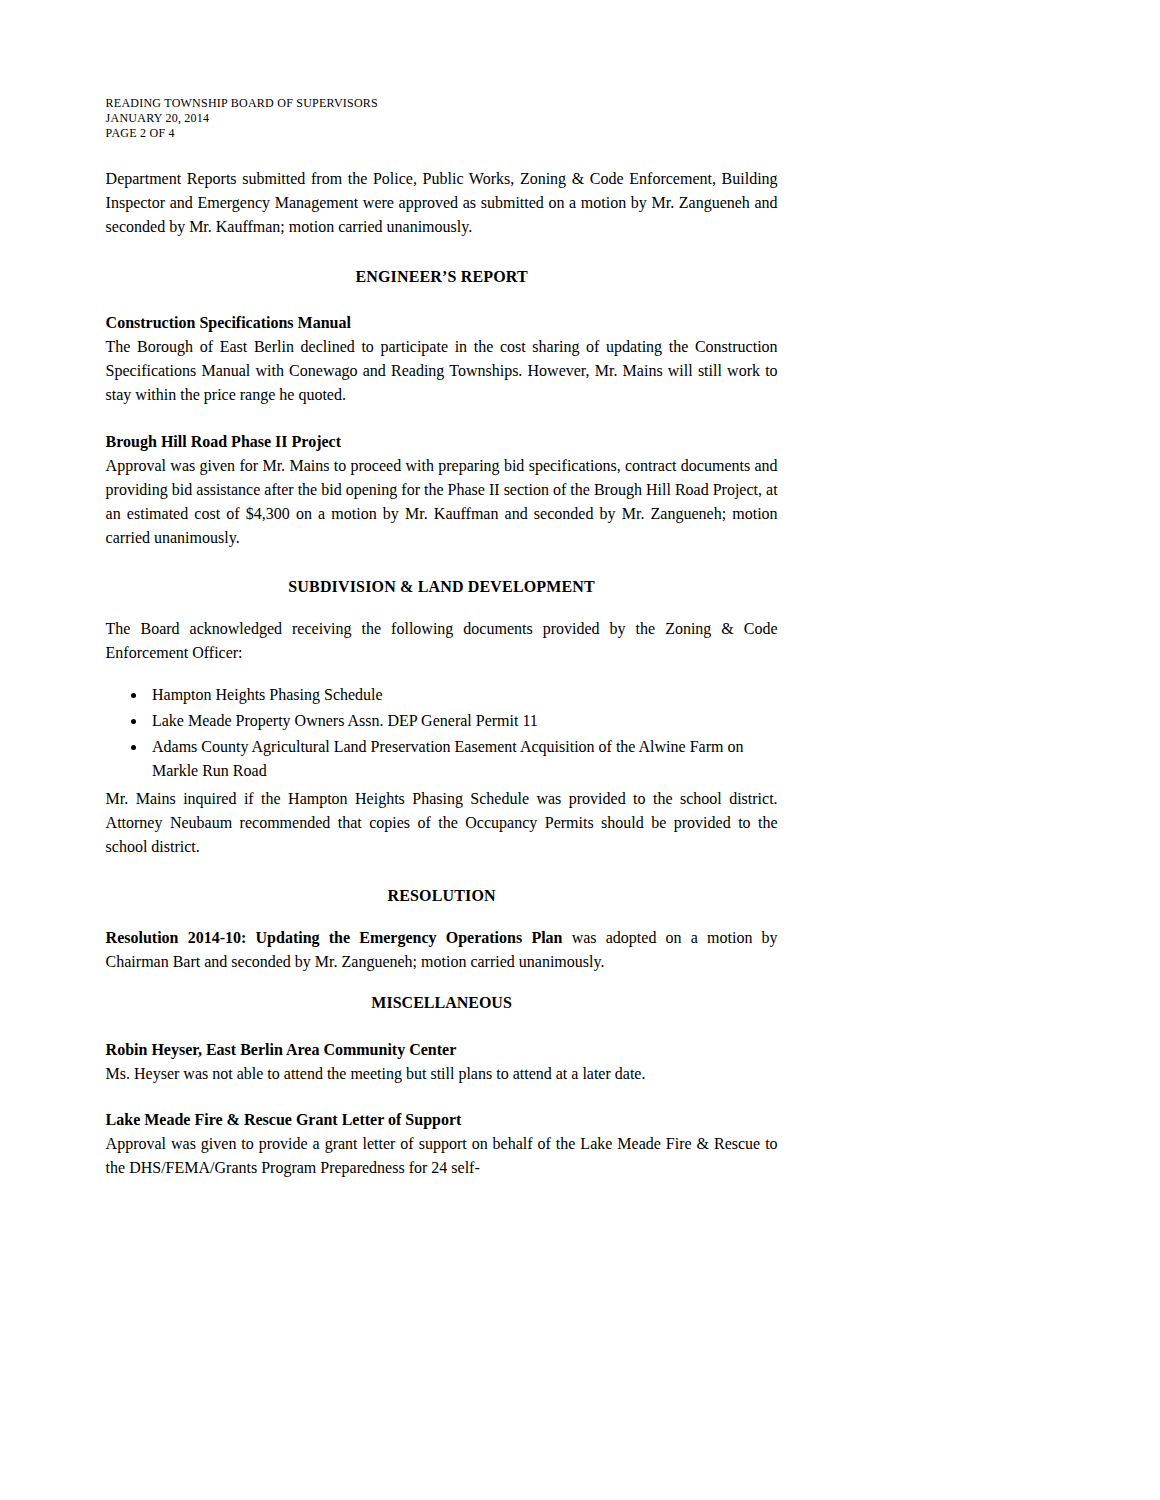READING TOWNSHIP BOARD OF SUPERVISORS
JANUARY 20, 2014
PAGE 2 OF 4
Department Reports submitted from the Police, Public Works, Zoning & Code Enforcement, Building Inspector and Emergency Management were approved as submitted on a motion by Mr. Zangueneh and seconded by Mr. Kauffman; motion carried unanimously.
ENGINEER’S REPORT
Construction Specifications Manual
The Borough of East Berlin declined to participate in the cost sharing of updating the Construction Specifications Manual with Conewago and Reading Townships. However, Mr. Mains will still work to stay within the price range he quoted.
Brough Hill Road Phase II Project
Approval was given for Mr. Mains to proceed with preparing bid specifications, contract documents and providing bid assistance after the bid opening for the Phase II section of the Brough Hill Road Project, at an estimated cost of $4,300 on a motion by Mr. Kauffman and seconded by Mr. Zangueneh; motion carried unanimously.
SUBDIVISION & LAND DEVELOPMENT
The Board acknowledged receiving the following documents provided by the Zoning & Code Enforcement Officer:
Hampton Heights Phasing Schedule
Lake Meade Property Owners Assn. DEP General Permit 11
Adams County Agricultural Land Preservation Easement Acquisition of the Alwine Farm on Markle Run Road
Mr. Mains inquired if the Hampton Heights Phasing Schedule was provided to the school district. Attorney Neubaum recommended that copies of the Occupancy Permits should be provided to the school district.
RESOLUTION
Resolution 2014-10: Updating the Emergency Operations Plan was adopted on a motion by Chairman Bart and seconded by Mr. Zangueneh; motion carried unanimously.
MISCELLANEOUS
Robin Heyser, East Berlin Area Community Center
Ms. Heyser was not able to attend the meeting but still plans to attend at a later date.
Lake Meade Fire & Rescue Grant Letter of Support
Approval was given to provide a grant letter of support on behalf of the Lake Meade Fire & Rescue to the DHS/FEMA/Grants Program Preparedness for 24 self-